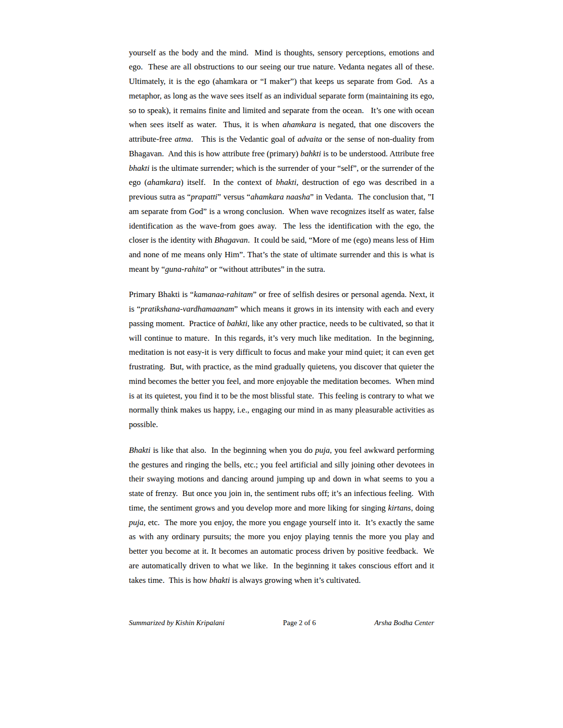yourself as the body and the mind. Mind is thoughts, sensory perceptions, emotions and ego. These are all obstructions to our seeing our true nature. Vedanta negates all of these. Ultimately, it is the ego (ahamkara or “I maker”) that keeps us separate from God. As a metaphor, as long as the wave sees itself as an individual separate form (maintaining its ego, so to speak), it remains finite and limited and separate from the ocean. It’s one with ocean when sees itself as water. Thus, it is when ahamkara is negated, that one discovers the attribute-free atma. This is the Vedantic goal of advaita or the sense of non-duality from Bhagavan. And this is how attribute free (primary) bahkti is to be understood. Attribute free bhakti is the ultimate surrender; which is the surrender of your “self”, or the surrender of the ego (ahamkara) itself. In the context of bhakti, destruction of ego was described in a previous sutra as “prapatti” versus “ahamkara naasha” in Vedanta. The conclusion that, ”I am separate from God” is a wrong conclusion. When wave recognizes itself as water, false identification as the wave-from goes away. The less the identification with the ego, the closer is the identity with Bhagavan. It could be said, “More of me (ego) means less of Him and none of me means only Him”. That’s the state of ultimate surrender and this is what is meant by “guna-rahita” or “without attributes” in the sutra.
Primary Bhakti is “kamanaa-rahitam” or free of selfish desires or personal agenda. Next, it is “pratikshana-vardhamaanam” which means it grows in its intensity with each and every passing moment. Practice of bahkti, like any other practice, needs to be cultivated, so that it will continue to mature. In this regards, it’s very much like meditation. In the beginning, meditation is not easy-it is very difficult to focus and make your mind quiet; it can even get frustrating. But, with practice, as the mind gradually quietens, you discover that quieter the mind becomes the better you feel, and more enjoyable the meditation becomes. When mind is at its quietest, you find it to be the most blissful state. This feeling is contrary to what we normally think makes us happy, i.e., engaging our mind in as many pleasurable activities as possible.
Bhakti is like that also. In the beginning when you do puja, you feel awkward performing the gestures and ringing the bells, etc.; you feel artificial and silly joining other devotees in their swaying motions and dancing around jumping up and down in what seems to you a state of frenzy. But once you join in, the sentiment rubs off; it’s an infectious feeling. With time, the sentiment grows and you develop more and more liking for singing kirtans, doing puja, etc. The more you enjoy, the more you engage yourself into it. It’s exactly the same as with any ordinary pursuits; the more you enjoy playing tennis the more you play and better you become at it. It becomes an automatic process driven by positive feedback. We are automatically driven to what we like. In the beginning it takes conscious effort and it takes time. This is how bhakti is always growing when it’s cultivated.
Summarized by Kishin Kripalani
Page 2 of 6
Arsha Bodha Center